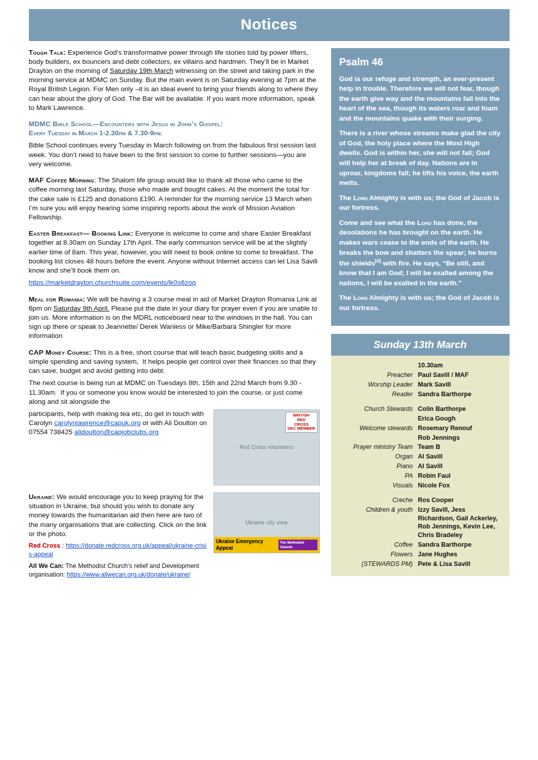Notices
Tough Talk: Experience God’s transformative power through life stories told by power lifters, body builders, ex bouncers and debt collectors, ex villains and hardmen. They’ll be in Market Drayton on the morning of Saturday 19th March witnessing on the street and taking park in the morning service at MDMC on Sunday. But the main event is on Saturday evening at 7pm at the Royal British Legion. For Men only –it is an ideal event to bring your friends along to where they can hear about the glory of God. The Bar will be available. If you want more information, speak to Mark Lawrence.
MDMC Bible School—Encounters with Jesus in John’s Gospel:
Every Tuesday in March 1-2.30pm & 7.30-9pm.
Bible School continues every Tuesday in March following on from the fabulous first session last week. You don’t need to have been to the first session to come to further sessions—you are very welcome.
MAF Coffee Morning: The Shalom life group would like to thank all those who came to the coffee morning last Saturday, those who made and bought cakes. At the moment the total for the cake sale is £125 and donations £190. A reminder for the morning service 13 March when I’m sure you will enjoy hearing some inspiring reports about the work of Mission Aviation Fellowship.
Easter Breakfast— Booking Link: Everyone is welcome to come and share Easter Breakfast together at 8.30am on Sunday 17th April. The early communion service will be at the slightly earlier time of 8am. This year, however, you will need to book online to come to breakfast. The booking list closes 48 hours before the event. Anyone without Internet access can let Lisa Savill know and she’ll book them on.
https://marketdrayton.churchsuite.com/events/lk0s6zoq
Meal for Romania: We will be having a 3 course meal in aid of Market Drayton Romania Link at 6pm on Saturday 9th April. Please put the date in your diary for prayer even if you are unable to join us. More information is on the MDRL noticeboard near to the windows in the hall. You can sign up there or speak to Jeannette/ Derek Wanless or Mike/Barbara Shingler for more information
CAP Money Course: This is a free, short course that will teach basic budgeting skills and a simple spending and saving system, It helps people get control over their finances so that they can save, budget and avoid getting into debt.
The next course is being run at MDMC on Tuesdays 8th, 15th and 22nd March from 9.30 - 11.30am. If you or someone you know would be interested to join the course, or just come along and sit alongside the
participants, help with making tea etc, do get in touch with Carolyn carolynlawrence@capuk.org or with Ali Doulton on 07554 738425 alidoulton@capjobclubs.org
Red Cross volunteers BRITISH
RED
CROSS
DEC MEMBER
Ukraine: We would encourage you to keep praying for the situation in Ukraine, but should you wish to donate any money towards the humanitarian aid then here are two of the many organisations that are collecting. Click on the link or the photo.
Red Cross : https://donate.redcross.org.uk/appeal/ukraine-crisis-appeal
All We Can: The Methodist Church’s relief and Development organisation: https://www.allwecan.org.uk/donate/ukraine/
Ukraine city view Ukraine Emergency Appeal The Methodist Church
Psalm 46
God is our refuge and strength, an ever-present help in trouble. Therefore we will not fear, though the earth give way and the mountains fall into the heart of the sea, though its waters roar and foam and the mountains quake with their surging.
There is a river whose streams make glad the city of God, the holy place where the Most High dwells. God is within her, she will not fall; God will help her at break of day. Nations are in uproar, kingdoms fall; he lifts his voice, the earth melts.
The Lord Almighty is with us; the God of Jacob is our fortress.
Come and see what the Lord has done, the desolations he has brought on the earth. He makes wars cease to the ends of the earth. He breaks the bow and shatters the spear; he burns the shields[d] with fire. He says, “Be still, and know that I am God; I will be exalted among the nations, I will be exalted in the earth.”
The Lord Almighty is with us; the God of Jacob is our fortress.
Sunday 13th March
| | 10.30am |
| Preacher | Paul Savill / MAF |
| Worship Leader | Mark Savill |
| Reader | Sandra Barthorpe |
| Church Stewards | Colin Barthorpe |
| | Erica Gough |
| Welcome stewards | Rosemary Renouf |
| | Rob Jennings |
| Prayer ministry Team | Team B |
| Organ | Al Savill |
| Piano | Al Savill |
| PA | Robin Faul |
| Visuals | Nicole Fox |
| Creche | Ros Cooper |
| Children & youth | Izzy Savill, Jess Richardson, Gail Ackerley, Rob Jennings, Kevin Lee, Chris Bradeley |
| Coffee | Sandra Barthorpe |
| Flowers | Jane Hughes |
| (STEWARDS PM) | Pete & Lisa Savill |